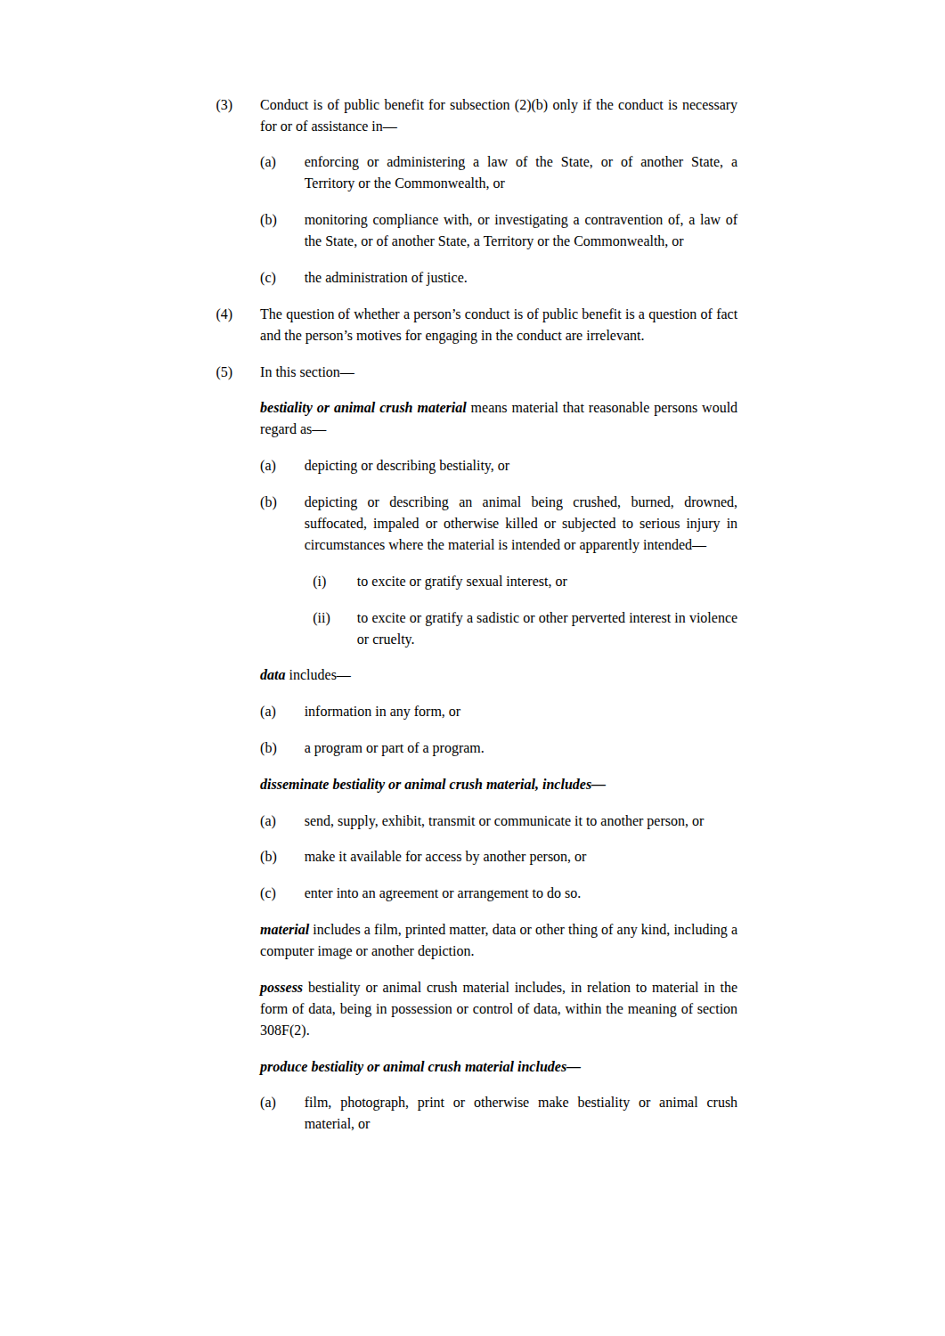(3)
Conduct is of public benefit for subsection (2)(b) only if the conduct is necessary for or of assistance in—
(a)
enforcing or administering a law of the State, or of another State, a Territory or the Commonwealth, or
(b)
monitoring compliance with, or investigating a contravention of, a law of the State, or of another State, a Territory or the Commonwealth, or
(c)
the administration of justice.
(4)
The question of whether a person’s conduct is of public benefit is a question of fact and the person’s motives for engaging in the conduct are irrelevant.
(5)
In this section—
bestiality or animal crush material means material that reasonable persons would regard as—
(a)
depicting or describing bestiality, or
(b)
depicting or describing an animal being crushed, burned, drowned, suffocated, impaled or otherwise killed or subjected to serious injury in circumstances where the material is intended or apparently intended—
(i)
to excite or gratify sexual interest, or
(ii)
to excite or gratify a sadistic or other perverted interest in violence or cruelty.
data includes—
(a)
information in any form, or
(b)
a program or part of a program.
disseminate bestiality or animal crush material, includes—
(a)
send, supply, exhibit, transmit or communicate it to another person, or
(b)
make it available for access by another person, or
(c)
enter into an agreement or arrangement to do so.
material includes a film, printed matter, data or other thing of any kind, including a computer image or another depiction.
possess bestiality or animal crush material includes, in relation to material in the form of data, being in possession or control of data, within the meaning of section 308F(2).
produce bestiality or animal crush material includes—
(a)
film, photograph, print or otherwise make bestiality or animal crush material, or